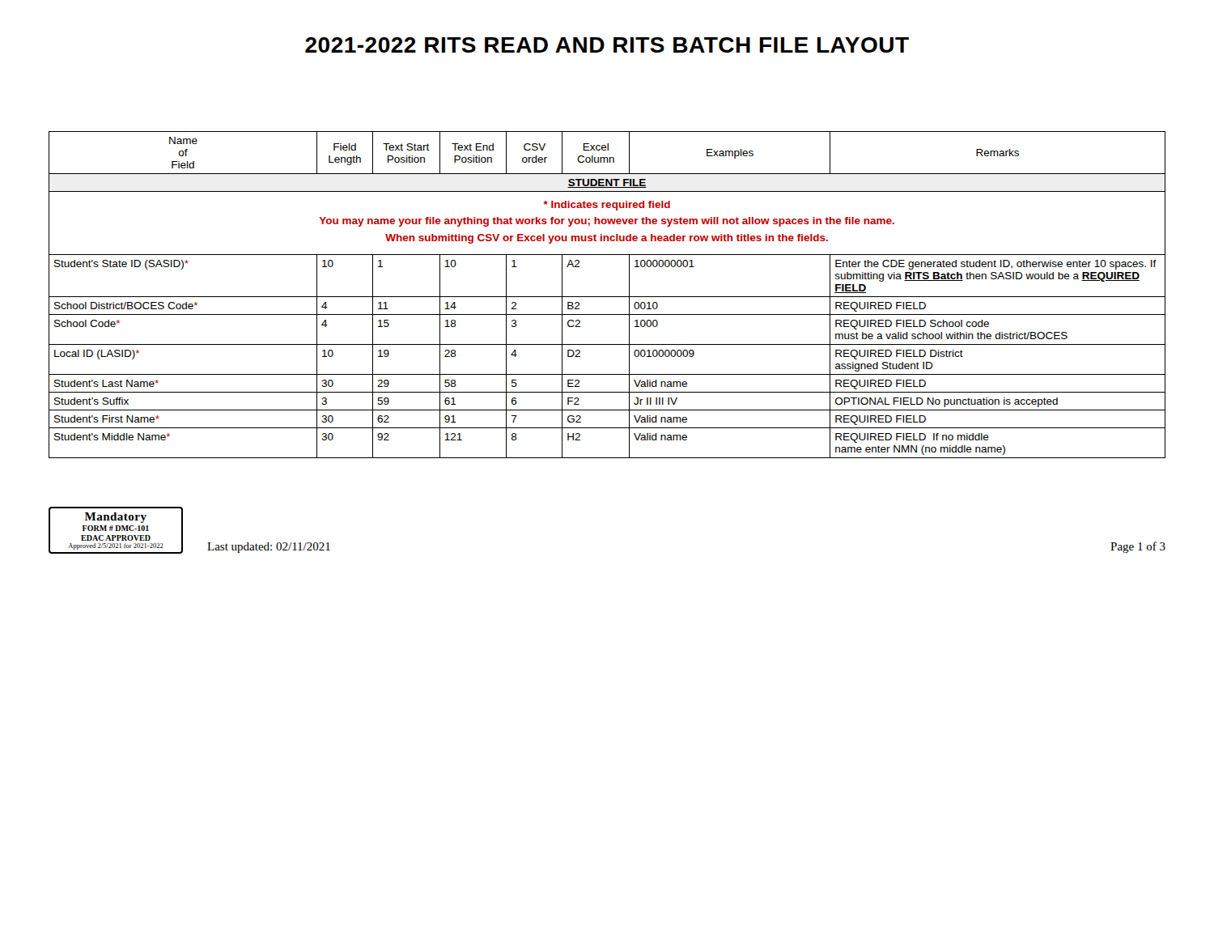2021-2022 RITS READ AND RITS BATCH FILE LAYOUT
| Name of Field | Field Length | Text Start Position | Text End Position | CSV order | Excel Column | Examples | Remarks |
| --- | --- | --- | --- | --- | --- | --- | --- |
| STUDENT FILE |
| * Indicates required field You may name your file anything that works for you; however the system will not allow spaces in the file name. When submitting CSV or Excel you must include a header row with titles in the fields. |
| Student's State ID (SASID) * | 10 | 1 | 10 | 1 | A2 | 1000000001 | Enter the CDE generated student ID, otherwise enter 10 spaces. If submitting via RITS Batch then SASID would be a REQUIRED FIELD |
| School District/BOCES Code * | 4 | 11 | 14 | 2 | B2 | 0010 | REQUIRED FIELD |
| School Code * | 4 | 15 | 18 | 3 | C2 | 1000 | REQUIRED FIELD School code must be a valid school within the district/BOCES |
| Local ID (LASID) * | 10 | 19 | 28 | 4 | D2 | 0010000009 | REQUIRED FIELD District assigned Student ID |
| Student's Last Name * | 30 | 29 | 58 | 5 | E2 | Valid name | REQUIRED FIELD |
| Student’s Suffix | 3 | 59 | 61 | 6 | F2 | Jr II III IV | OPTIONAL FIELD No punctuation is accepted |
| Student's First Name * | 30 | 62 | 91 | 7 | G2 | Valid name | REQUIRED FIELD |
| Student's Middle Name * | 30 | 92 | 121 | 8 | H2 | Valid name | REQUIRED FIELD If no middle name enter NMN (no middle name) |
Mandatory
FORM # DMC-101
EDAC APPROVED
Approved 2/5/2021 for 2021-2022
Last updated: 02/11/2021
Page 1 of 3